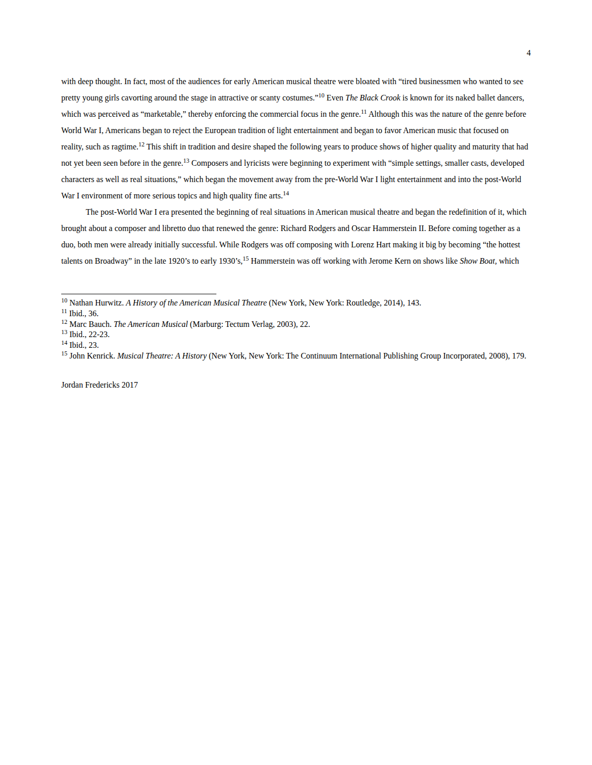4
with deep thought. In fact, most of the audiences for early American musical theatre were bloated with “tired businessmen who wanted to see pretty young girls cavorting around the stage in attractive or scanty costumes.”10 Even The Black Crook is known for its naked ballet dancers, which was perceived as “marketable,” thereby enforcing the commercial focus in the genre.11 Although this was the nature of the genre before World War I, Americans began to reject the European tradition of light entertainment and began to favor American music that focused on reality, such as ragtime.12 This shift in tradition and desire shaped the following years to produce shows of higher quality and maturity that had not yet been seen before in the genre.13 Composers and lyricists were beginning to experiment with “simple settings, smaller casts, developed characters as well as real situations,” which began the movement away from the pre-World War I light entertainment and into the post-World War I environment of more serious topics and high quality fine arts.14
The post-World War I era presented the beginning of real situations in American musical theatre and began the redefinition of it, which brought about a composer and libretto duo that renewed the genre: Richard Rodgers and Oscar Hammerstein II. Before coming together as a duo, both men were already initially successful. While Rodgers was off composing with Lorenz Hart making it big by becoming “the hottest talents on Broadway” in the late 1920’s to early 1930’s,15 Hammerstein was off working with Jerome Kern on shows like Show Boat, which
10 Nathan Hurwitz. A History of the American Musical Theatre (New York, New York: Routledge, 2014), 143.
11 Ibid., 36.
12 Marc Bauch. The American Musical (Marburg: Tectum Verlag, 2003), 22.
13 Ibid., 22-23.
14 Ibid., 23.
15 John Kenrick. Musical Theatre: A History (New York, New York: The Continuum International Publishing Group Incorporated, 2008), 179.
Jordan Fredericks 2017